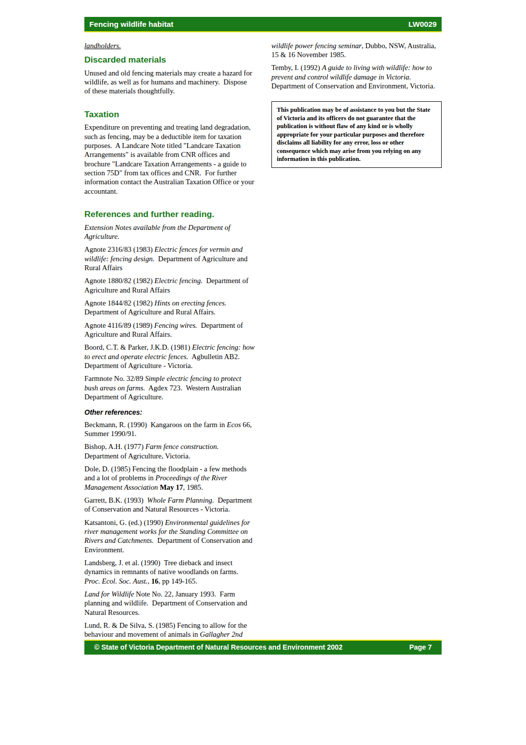Fencing wildlife habitat LW0029
landholders.
Discarded materials
Unused and old fencing materials may create a hazard for wildlife, as well as for humans and machinery. Dispose of these materials thoughtfully.
Taxation
Expenditure on preventing and treating land degradation, such as fencing, may be a deductible item for taxation purposes. A Landcare Note titled "Landcare Taxation Arrangements" is available from CNR offices and brochure "Landcare Taxation Arrangements - a guide to section 75D" from tax offices and CNR. For further information contact the Australian Taxation Office or your accountant.
References and further reading.
Extension Notes available from the Department of Agriculture.
Agnote 2316/83 (1983) Electric fences for vermin and wildlife: fencing design. Department of Agriculture and Rural Affairs
Agnote 1880/82 (1982) Electric fencing. Department of Agriculture and Rural Affairs
Agnote 1844/82 (1982) Hints on erecting fences. Department of Agriculture and Rural Affairs.
Agnote 4116/89 (1989) Fencing wires. Department of Agriculture and Rural Affairs.
Boord, C.T. & Parker, J.K.D. (1981) Electric fencing: how to erect and operate electric fences. Agbulletin AB2. Department of Agriculture - Victoria.
Farmnote No. 32/89 Simple electric fencing to protect bush areas on farms. Agdex 723. Western Australian Department of Agriculture.
Other references:
Beckmann, R. (1990) Kangaroos on the farm in Ecos 66, Summer 1990/91.
Bishop, A.H. (1977) Farm fence construction. Department of Agriculture, Victoria.
Dole, D. (1985) Fencing the floodplain - a few methods and a lot of problems in Proceedings of the River Management Association May 17, 1985.
Garrett, B.K. (1993) Whole Farm Planning. Department of Conservation and Natural Resources - Victoria.
Katsantoni, G. (ed.) (1990) Environmental guidelines for river management works for the Standing Committee on Rivers and Catchments. Department of Conservation and Environment.
Landsberg, J. et al. (1990) Tree dieback and insect dynamics in remnants of native woodlands on farms. Proc. Ecol. Soc. Aust., 16, pp 149-165.
Land for Wildlife Note No. 22, January 1993. Farm planning and wildlife. Department of Conservation and Natural Resources.
Lund, R. & De Silva, S. (1985) Fencing to allow for the behaviour and movement of animals in Gallagher 2nd world
wildlife power fencing seminar, Dubbo, NSW, Australia, 15 & 16 November 1985.
Temby, I. (1992) A guide to living with wildlife: how to prevent and control wildlife damage in Victoria. Department of Conservation and Environment, Victoria.
This publication may be of assistance to you but the State of Victoria and its officers do not guarantee that the publication is without flaw of any kind or is wholly appropriate for your particular purposes and therefore disclaims all liability for any error, loss or other consequence which may arise from you relying on any information in this publication.
© State of Victoria Department of Natural Resources and Environment 2002 Page 7